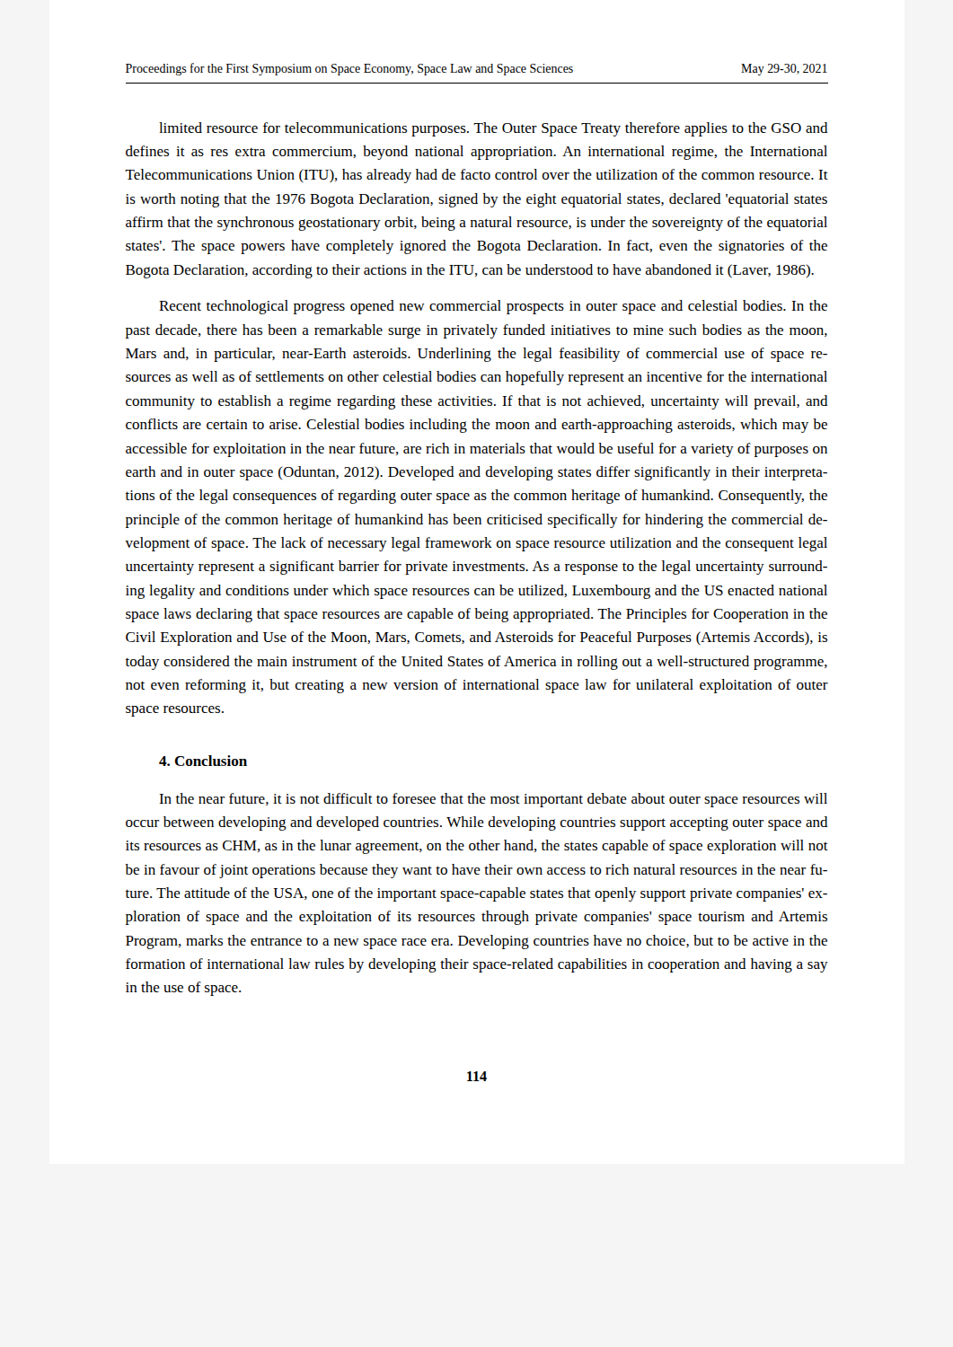Proceedings for the First Symposium on Space Economy, Space Law and Space Sciences May 29-30, 2021
limited resource for telecommunications purposes. The Outer Space Treaty therefore applies to the GSO and defines it as res extra commercium, beyond national appropriation. An international regime, the International Telecommunications Union (ITU), has already had de facto control over the utilization of the common resource. It is worth noting that the 1976 Bogota Declaration, signed by the eight equatorial states, declared 'equatorial states affirm that the synchronous geostationary orbit, being a natural resource, is under the sovereignty of the equatorial states'. The space powers have completely ignored the Bogota Declaration. In fact, even the signatories of the Bogota Declaration, according to their actions in the ITU, can be understood to have abandoned it (Laver, 1986).
Recent technological progress opened new commercial prospects in outer space and celestial bodies. In the past decade, there has been a remarkable surge in privately funded initiatives to mine such bodies as the moon, Mars and, in particular, near-Earth asteroids. Underlining the legal feasibility of commercial use of space resources as well as of settlements on other celestial bodies can hopefully represent an incentive for the international community to establish a regime regarding these activities. If that is not achieved, uncertainty will prevail, and conflicts are certain to arise. Celestial bodies including the moon and earth-approaching asteroids, which may be accessible for exploitation in the near future, are rich in materials that would be useful for a variety of purposes on earth and in outer space (Oduntan, 2012). Developed and developing states differ significantly in their interpretations of the legal consequences of regarding outer space as the common heritage of humankind. Consequently, the principle of the common heritage of humankind has been criticised specifically for hindering the commercial development of space. The lack of necessary legal framework on space resource utilization and the consequent legal uncertainty represent a significant barrier for private investments. As a response to the legal uncertainty surrounding legality and conditions under which space resources can be utilized, Luxembourg and the US enacted national space laws declaring that space resources are capable of being appropriated. The Principles for Cooperation in the Civil Exploration and Use of the Moon, Mars, Comets, and Asteroids for Peaceful Purposes (Artemis Accords), is today considered the main instrument of the United States of America in rolling out a well-structured programme, not even reforming it, but creating a new version of international space law for unilateral exploitation of outer space resources.
4. Conclusion
In the near future, it is not difficult to foresee that the most important debate about outer space resources will occur between developing and developed countries. While developing countries support accepting outer space and its resources as CHM, as in the lunar agreement, on the other hand, the states capable of space exploration will not be in favour of joint operations because they want to have their own access to rich natural resources in the near future. The attitude of the USA, one of the important space-capable states that openly support private companies' exploration of space and the exploitation of its resources through private companies' space tourism and Artemis Program, marks the entrance to a new space race era. Developing countries have no choice, but to be active in the formation of international law rules by developing their space-related capabilities in cooperation and having a say in the use of space.
114